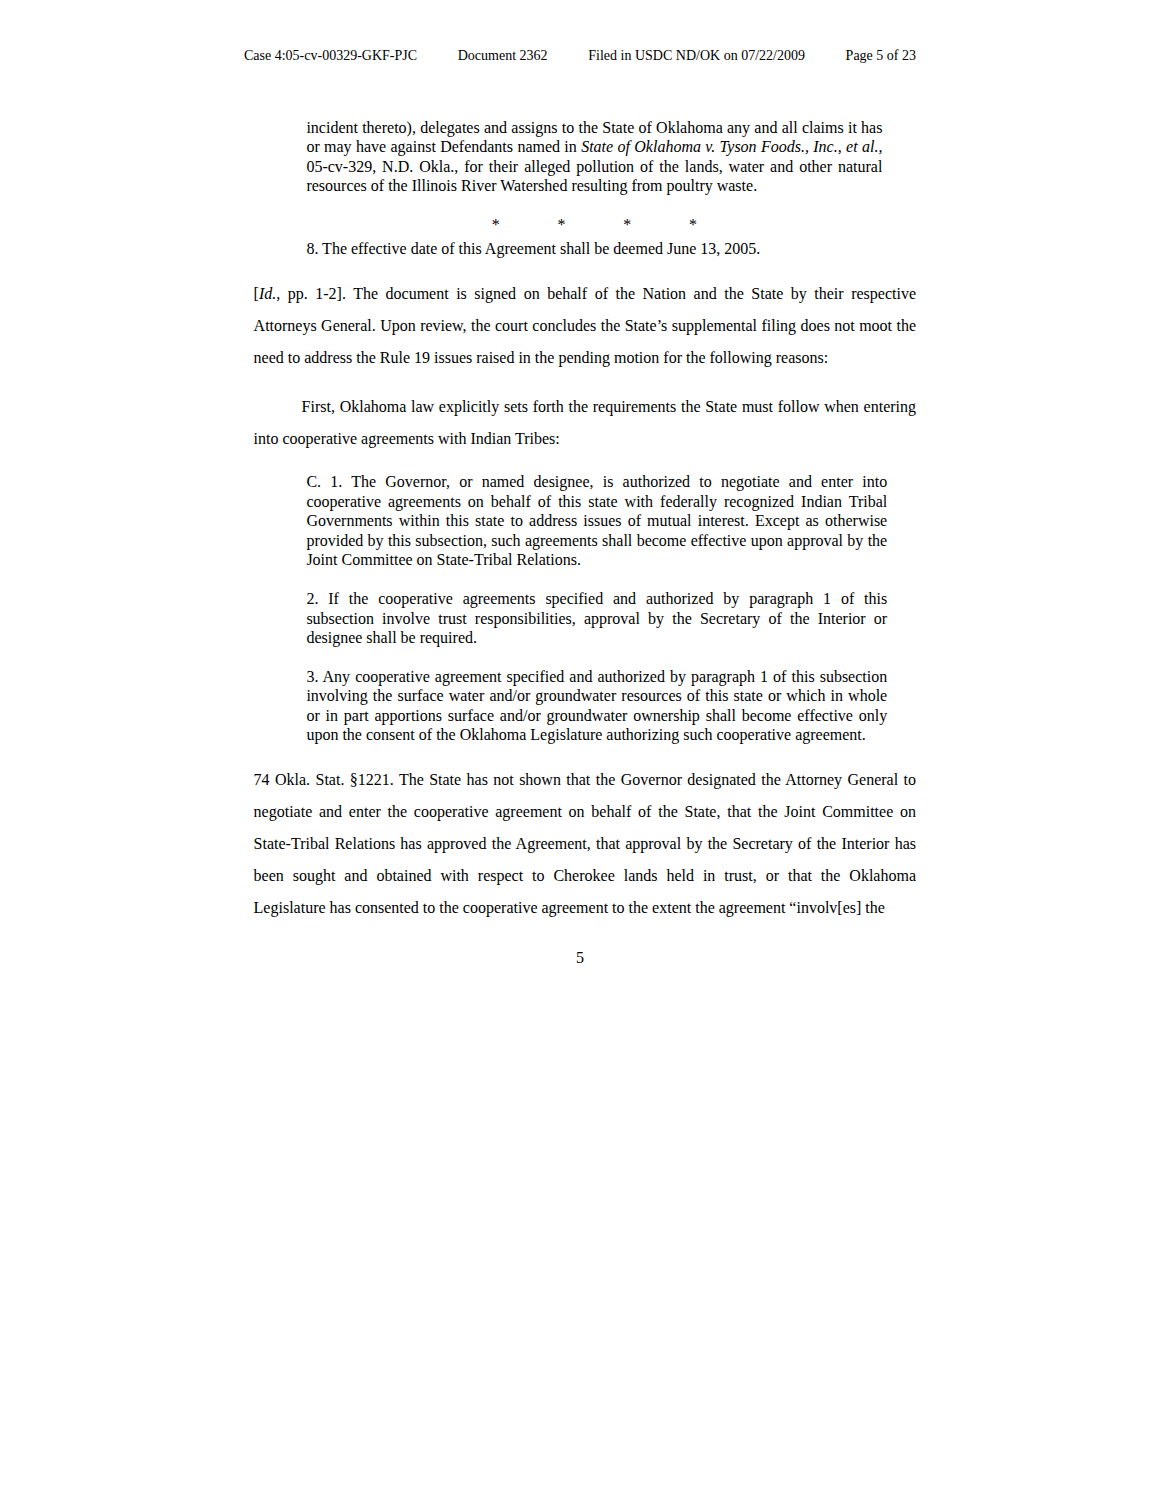Case 4:05-cv-00329-GKF-PJC Document 2362 Filed in USDC ND/OK on 07/22/2009 Page 5 of 23
incident thereto), delegates and assigns to the State of Oklahoma any and all claims it has or may have against Defendants named in State of Oklahoma v. Tyson Foods., Inc., et al., 05-cv-329, N.D. Okla., for their alleged pollution of the lands, water and other natural resources of the Illinois River Watershed resulting from poultry waste.
* * * *
8. The effective date of this Agreement shall be deemed June 13, 2005.
[Id., pp. 1-2]. The document is signed on behalf of the Nation and the State by their respective Attorneys General. Upon review, the court concludes the State’s supplemental filing does not moot the need to address the Rule 19 issues raised in the pending motion for the following reasons:
First, Oklahoma law explicitly sets forth the requirements the State must follow when entering into cooperative agreements with Indian Tribes:
C. 1. The Governor, or named designee, is authorized to negotiate and enter into cooperative agreements on behalf of this state with federally recognized Indian Tribal Governments within this state to address issues of mutual interest. Except as otherwise provided by this subsection, such agreements shall become effective upon approval by the Joint Committee on State-Tribal Relations.
2. If the cooperative agreements specified and authorized by paragraph 1 of this subsection involve trust responsibilities, approval by the Secretary of the Interior or designee shall be required.
3. Any cooperative agreement specified and authorized by paragraph 1 of this subsection involving the surface water and/or groundwater resources of this state or which in whole or in part apportions surface and/or groundwater ownership shall become effective only upon the consent of the Oklahoma Legislature authorizing such cooperative agreement.
74 Okla. Stat. §1221. The State has not shown that the Governor designated the Attorney General to negotiate and enter the cooperative agreement on behalf of the State, that the Joint Committee on State-Tribal Relations has approved the Agreement, that approval by the Secretary of the Interior has been sought and obtained with respect to Cherokee lands held in trust, or that the Oklahoma Legislature has consented to the cooperative agreement to the extent the agreement “involv[es] the
5